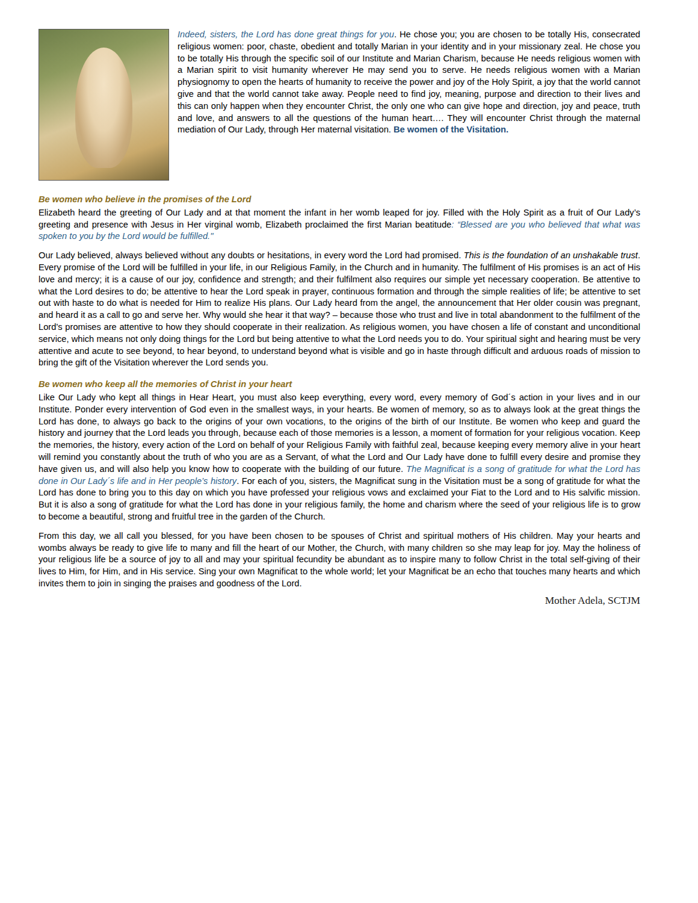Indeed, sisters, the Lord has done great things for you. He chose you; you are chosen to be totally His, consecrated religious women: poor, chaste, obedient and totally Marian in your identity and in your missionary zeal. He chose you to be totally His through the specific soil of our Institute and Marian Charism, because He needs religious women with a Marian spirit to visit humanity wherever He may send you to serve. He needs religious women with a Marian physiognomy to open the hearts of humanity to receive the power and joy of the Holy Spirit, a joy that the world cannot give and that the world cannot take away. People need to find joy, meaning, purpose and direction to their lives and this can only happen when they encounter Christ, the only one who can give hope and direction, joy and peace, truth and love, and answers to all the questions of the human heart…. They will encounter Christ through the maternal mediation of Our Lady, through Her maternal visitation. Be women of the Visitation.
Be women who believe in the promises of the Lord
Elizabeth heard the greeting of Our Lady and at that moment the infant in her womb leaped for joy. Filled with the Holy Spirit as a fruit of Our Lady’s greeting and presence with Jesus in Her virginal womb, Elizabeth proclaimed the first Marian beatitude: “Blessed are you who believed that what was spoken to you by the Lord would be fulfilled."
Our Lady believed, always believed without any doubts or hesitations, in every word the Lord had promised. This is the foundation of an unshakable trust. Every promise of the Lord will be fulfilled in your life, in our Religious Family, in the Church and in humanity. The fulfilment of His promises is an act of His love and mercy; it is a cause of our joy, confidence and strength; and their fulfilment also requires our simple yet necessary cooperation. Be attentive to what the Lord desires to do; be attentive to hear the Lord speak in prayer, continuous formation and through the simple realities of life; be attentive to set out with haste to do what is needed for Him to realize His plans. Our Lady heard from the angel, the announcement that Her older cousin was pregnant, and heard it as a call to go and serve her. Why would she hear it that way? – because those who trust and live in total abandonment to the fulfilment of the Lord’s promises are attentive to how they should cooperate in their realization. As religious women, you have chosen a life of constant and unconditional service, which means not only doing things for the Lord but being attentive to what the Lord needs you to do. Your spiritual sight and hearing must be very attentive and acute to see beyond, to hear beyond, to understand beyond what is visible and go in haste through difficult and arduous roads of mission to bring the gift of the Visitation wherever the Lord sends you.
Be women who keep all the memories of Christ in your heart
Like Our Lady who kept all things in Hear Heart, you must also keep everything, every word, every memory of God´s action in your lives and in our Institute. Ponder every intervention of God even in the smallest ways, in your hearts. Be women of memory, so as to always look at the great things the Lord has done, to always go back to the origins of your own vocations, to the origins of the birth of our Institute. Be women who keep and guard the history and journey that the Lord leads you through, because each of those memories is a lesson, a moment of formation for your religious vocation. Keep the memories, the history, every action of the Lord on behalf of your Religious Family with faithful zeal, because keeping every memory alive in your heart will remind you constantly about the truth of who you are as a Servant, of what the Lord and Our Lady have done to fulfill every desire and promise they have given us, and will also help you know how to cooperate with the building of our future. The Magnificat is a song of gratitude for what the Lord has done in Our Lady´s life and in Her people’s history. For each of you, sisters, the Magnificat sung in the Visitation must be a song of gratitude for what the Lord has done to bring you to this day on which you have professed your religious vows and exclaimed your Fiat to the Lord and to His salvific mission. But it is also a song of gratitude for what the Lord has done in your religious family, the home and charism where the seed of your religious life is to grow to become a beautiful, strong and fruitful tree in the garden of the Church.
From this day, we all call you blessed, for you have been chosen to be spouses of Christ and spiritual mothers of His children. May your hearts and wombs always be ready to give life to many and fill the heart of our Mother, the Church, with many children so she may leap for joy. May the holiness of your religious life be a source of joy to all and may your spiritual fecundity be abundant as to inspire many to follow Christ in the total self-giving of their lives to Him, for Him, and in His service. Sing your own Magnificat to the whole world; let your Magnificat be an echo that touches many hearts and which invites them to join in singing the praises and goodness of the Lord.
Mother Adela, SCTJM